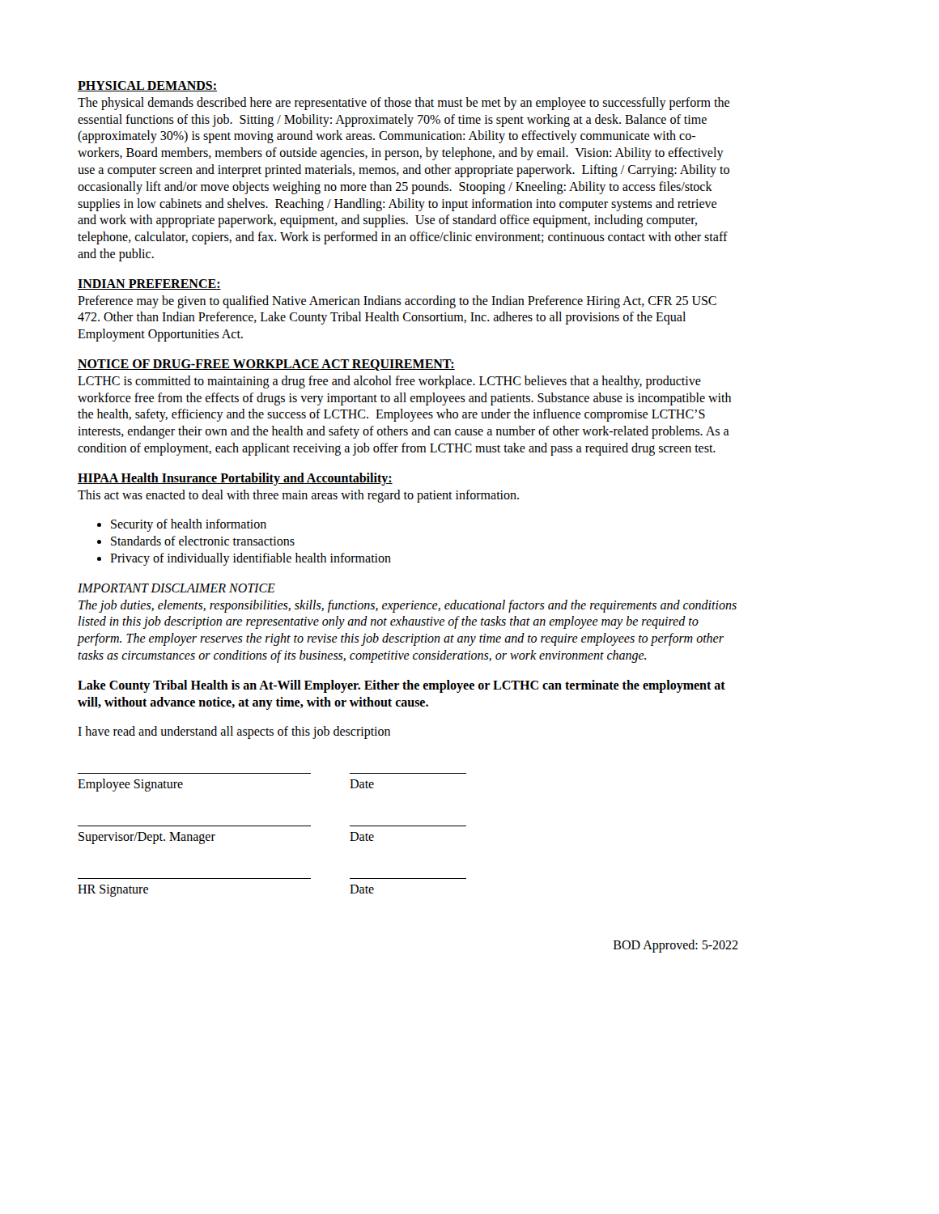PHYSICAL DEMANDS:
The physical demands described here are representative of those that must be met by an employee to successfully perform the essential functions of this job. Sitting / Mobility: Approximately 70% of time is spent working at a desk. Balance of time (approximately 30%) is spent moving around work areas. Communication: Ability to effectively communicate with co-workers, Board members, members of outside agencies, in person, by telephone, and by email. Vision: Ability to effectively use a computer screen and interpret printed materials, memos, and other appropriate paperwork. Lifting / Carrying: Ability to occasionally lift and/or move objects weighing no more than 25 pounds. Stooping / Kneeling: Ability to access files/stock supplies in low cabinets and shelves. Reaching / Handling: Ability to input information into computer systems and retrieve and work with appropriate paperwork, equipment, and supplies. Use of standard office equipment, including computer, telephone, calculator, copiers, and fax. Work is performed in an office/clinic environment; continuous contact with other staff and the public.
INDIAN PREFERENCE:
Preference may be given to qualified Native American Indians according to the Indian Preference Hiring Act, CFR 25 USC 472. Other than Indian Preference, Lake County Tribal Health Consortium, Inc. adheres to all provisions of the Equal Employment Opportunities Act.
NOTICE OF DRUG-FREE WORKPLACE ACT REQUIREMENT:
LCTHC is committed to maintaining a drug free and alcohol free workplace. LCTHC believes that a healthy, productive workforce free from the effects of drugs is very important to all employees and patients. Substance abuse is incompatible with the health, safety, efficiency and the success of LCTHC. Employees who are under the influence compromise LCTHC’S interests, endanger their own and the health and safety of others and can cause a number of other work-related problems. As a condition of employment, each applicant receiving a job offer from LCTHC must take and pass a required drug screen test.
HIPAA Health Insurance Portability and Accountability:
This act was enacted to deal with three main areas with regard to patient information.
Security of health information
Standards of electronic transactions
Privacy of individually identifiable health information
IMPORTANT DISCLAIMER NOTICE
The job duties, elements, responsibilities, skills, functions, experience, educational factors and the requirements and conditions listed in this job description are representative only and not exhaustive of the tasks that an employee may be required to perform. The employer reserves the right to revise this job description at any time and to require employees to perform other tasks as circumstances or conditions of its business, competitive considerations, or work environment change.
Lake County Tribal Health is an At-Will Employer. Either the employee or LCTHC can terminate the employment at will, without advance notice, at any time, with or without cause.
I have read and understand all aspects of this job description
Employee Signature
Date
Supervisor/Dept. Manager
Date
HR Signature
Date
BOD Approved: 5-2022